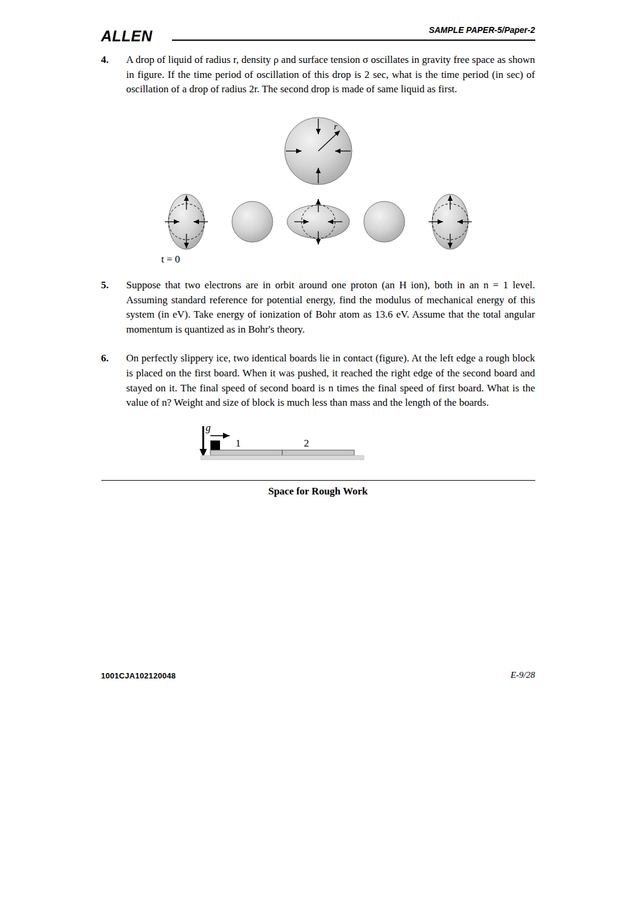ALLEN SAMPLE PAPER-5/Paper-2
4.
A drop of liquid of radius r, density ρ and surface tension σ oscillates in gravity free space as shown in figure. If the time period of oscillation of this drop is 2 sec, what is the time period (in sec) of oscillation of a drop of radius 2r. The second drop is made of same liquid as first.
r t = 0
5.
Suppose that two electrons are in orbit around one proton (an H ion), both in an n = 1 level. Assuming standard reference for potential energy, find the modulus of mechanical energy of this system (in eV). Take energy of ionization of Bohr atom as 13.6 eV. Assume that the total angular momentum is quantized as in Bohr's theory.
6.
On perfectly slippery ice, two identical boards lie in contact (figure). At the left edge a rough block is placed on the first board. When it was pushed, it reached the right edge of the second board and stayed on it. The final speed of second board is n times the final speed of first board. What is the value of n? Weight and size of block is much less than mass and the length of the boards.
g 1 2
Space for Rough Work
1001CJA102120048 E-9/28